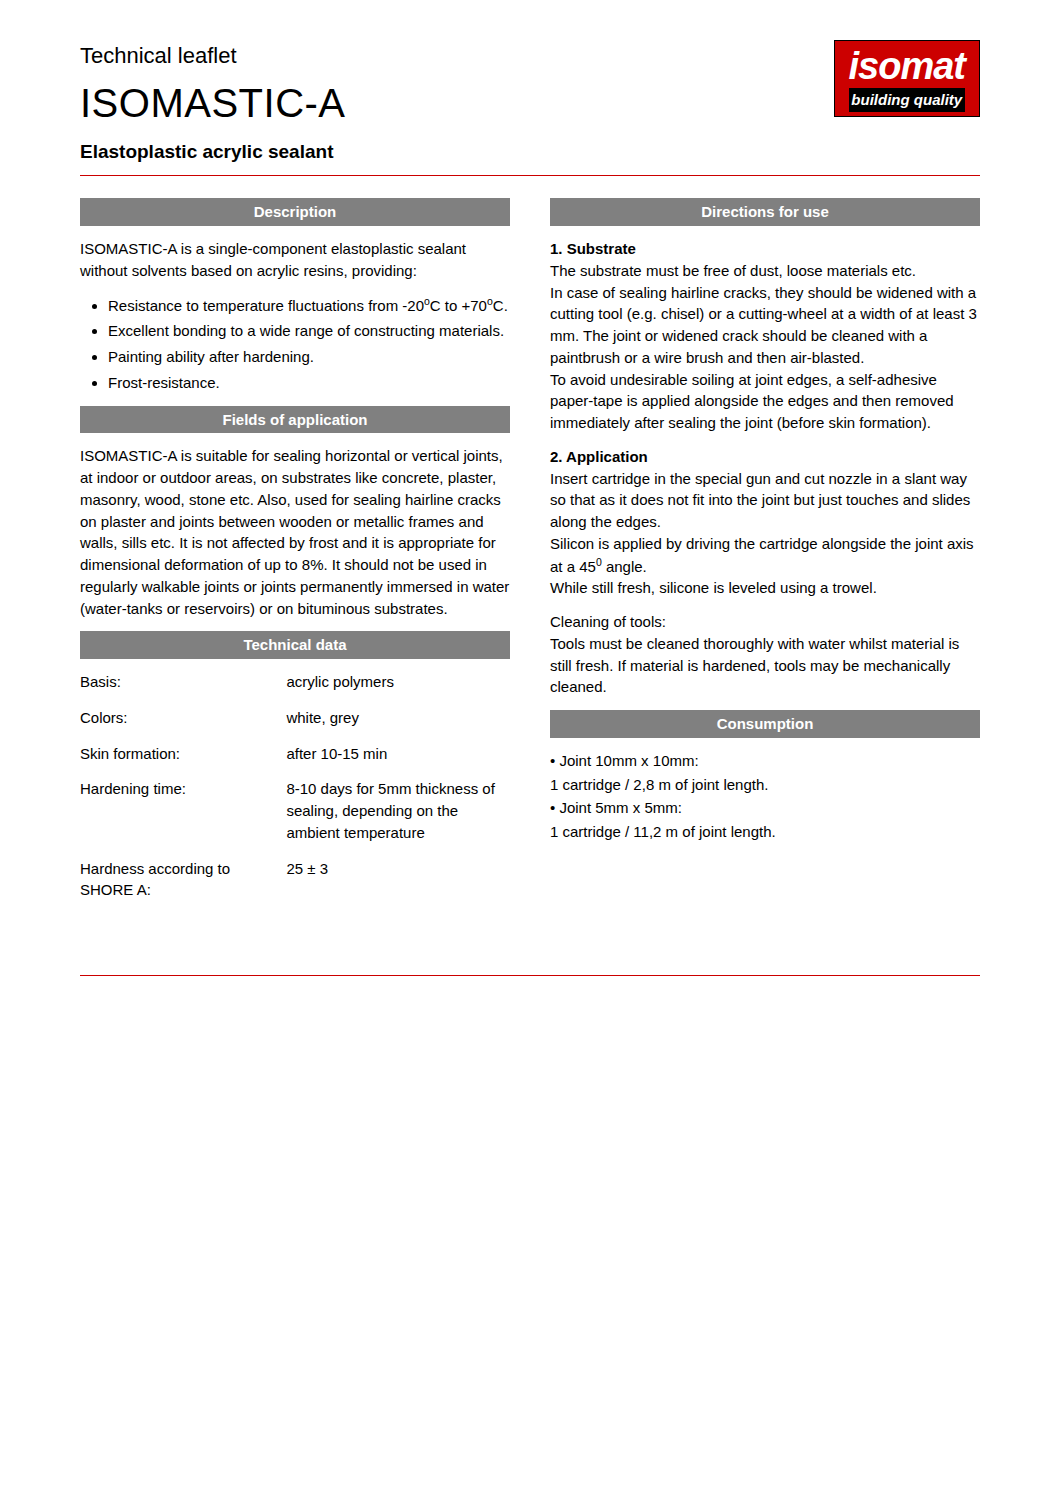Technical leaflet
ISOMASTIC-A
isomat
building quality
Elastoplastic acrylic sealant
Description
ISOMASTIC-A is a single-component elastoplastic sealant without solvents based on acrylic resins, providing:
Resistance to temperature fluctuations from -20oC to +70oC.
Excellent bonding to a wide range of constructing materials.
Painting ability after hardening.
Frost-resistance.
Fields of application
ISOMASTIC-A is suitable for sealing horizontal or vertical joints, at indoor or outdoor areas, on substrates like concrete, plaster, masonry, wood, stone etc. Also, used for sealing hairline cracks on plaster and joints between wooden or metallic frames and walls, sills etc. It is not affected by frost and it is appropriate for dimensional deformation of up to 8%. It should not be used in regularly walkable joints or joints permanently immersed in water (water-tanks or reservoirs) or on bituminous substrates.
Technical data
| Basis: | acrylic polymers |
| Colors: | white, grey |
| Skin formation: | after 10-15 min |
| Hardening time: | 8-10 days for 5mm thickness of sealing, depending on the ambient temperature |
| Hardness according to SHORE A: | 25 ± 3 |
Directions for use
1. Substrate
The substrate must be free of dust, loose materials etc.
In case of sealing hairline cracks, they should be widened with a cutting tool (e.g. chisel) or a cutting-wheel at a width of at least 3 mm. The joint or widened crack should be cleaned with a paintbrush or a wire brush and then air-blasted.
To avoid undesirable soiling at joint edges, a self-adhesive paper-tape is applied alongside the edges and then removed immediately after sealing the joint (before skin formation).
2. Application
Insert cartridge in the special gun and cut nozzle in a slant way so that as it does not fit into the joint but just touches and slides along the edges.
Silicon is applied by driving the cartridge alongside the joint axis at a 450 angle.
While still fresh, silicone is leveled using a trowel.
Cleaning of tools:
Tools must be cleaned thoroughly with water whilst material is still fresh. If material is hardened, tools may be mechanically cleaned.
Consumption
Joint 10mm x 10mm:
1 cartridge / 2,8 m of joint length.
Joint 5mm x 5mm:
1 cartridge / 11,2 m of joint length.